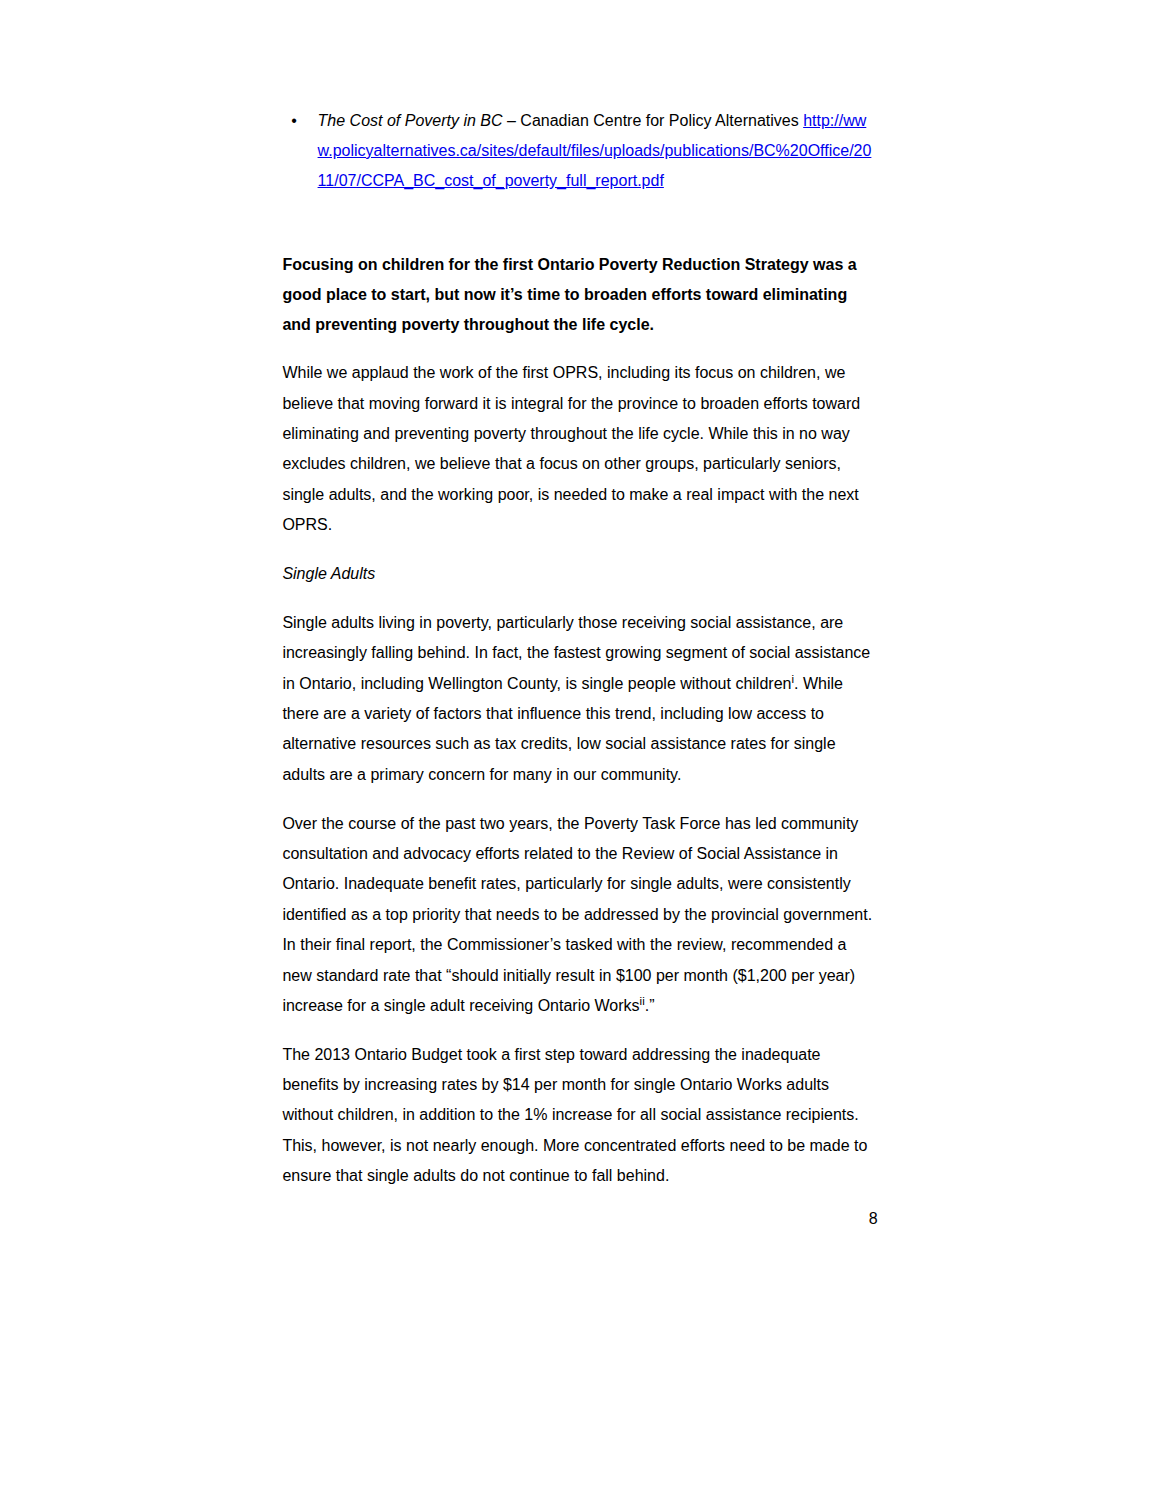The Cost of Poverty in BC – Canadian Centre for Policy Alternatives http://www.policyalternatives.ca/sites/default/files/uploads/publications/BC%20Office/2011/07/CCPA_BC_cost_of_poverty_full_report.pdf
Focusing on children for the first Ontario Poverty Reduction Strategy was a good place to start, but now it’s time to broaden efforts toward eliminating and preventing poverty throughout the life cycle.
While we applaud the work of the first OPRS, including its focus on children, we believe that moving forward it is integral for the province to broaden efforts toward eliminating and preventing poverty throughout the life cycle. While this in no way excludes children, we believe that a focus on other groups, particularly seniors, single adults, and the working poor, is needed to make a real impact with the next OPRS.
Single Adults
Single adults living in poverty, particularly those receiving social assistance, are increasingly falling behind. In fact, the fastest growing segment of social assistance in Ontario, including Wellington County, is single people without childreni. While there are a variety of factors that influence this trend, including low access to alternative resources such as tax credits, low social assistance rates for single adults are a primary concern for many in our community.
Over the course of the past two years, the Poverty Task Force has led community consultation and advocacy efforts related to the Review of Social Assistance in Ontario. Inadequate benefit rates, particularly for single adults, were consistently identified as a top priority that needs to be addressed by the provincial government. In their final report, the Commissioner’s tasked with the review, recommended a new standard rate that “should initially result in $100 per month ($1,200 per year) increase for a single adult receiving Ontario Worksii.”
The 2013 Ontario Budget took a first step toward addressing the inadequate benefits by increasing rates by $14 per month for single Ontario Works adults without children, in addition to the 1% increase for all social assistance recipients. This, however, is not nearly enough. More concentrated efforts need to be made to ensure that single adults do not continue to fall behind.
8